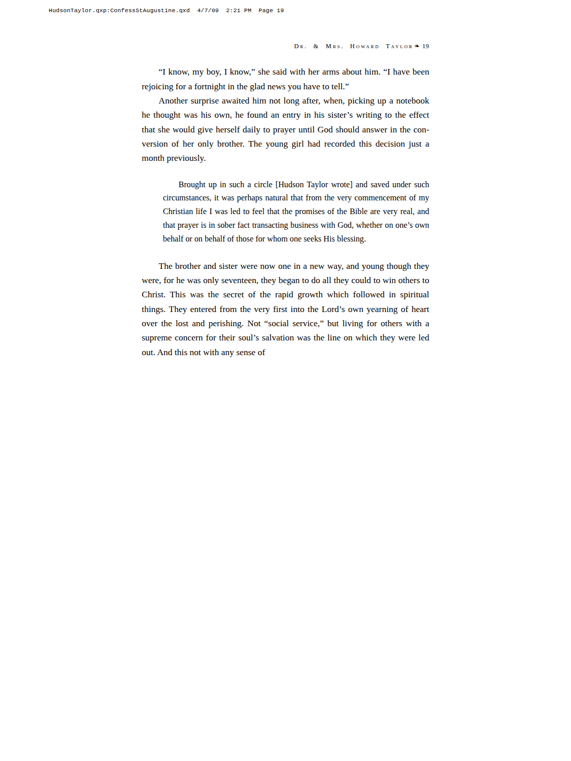HudsonTaylor.qxp:ConfessStAugustine.qxd 4/7/09 2:21 PM Page 19
Dr. & Mrs. Howard Taylor❧19
“I know, my boy, I know,” she said with her arms about him. “I have been rejoicing for a fortnight in the glad news you have to tell.”
Another surprise awaited him not long after, when, picking up a notebook he thought was his own, he found an entry in his sister’s writing to the effect that she would give herself daily to prayer until God should answer in the conversion of her only brother. The young girl had recorded this decision just a month previously.
Brought up in such a circle [Hudson Taylor wrote] and saved under such circumstances, it was perhaps natural that from the very commencement of my Christian life I was led to feel that the promises of the Bible are very real, and that prayer is in sober fact transacting business with God, whether on one’s own behalf or on behalf of those for whom one seeks His blessing.
The brother and sister were now one in a new way, and young though they were, for he was only seventeen, they began to do all they could to win others to Christ. This was the secret of the rapid growth which followed in spiritual things. They entered from the very first into the Lord’s own yearning of heart over the lost and perishing. Not “social service,” but living for others with a supreme concern for their soul’s salvation was the line on which they were led out. And this not with any sense of